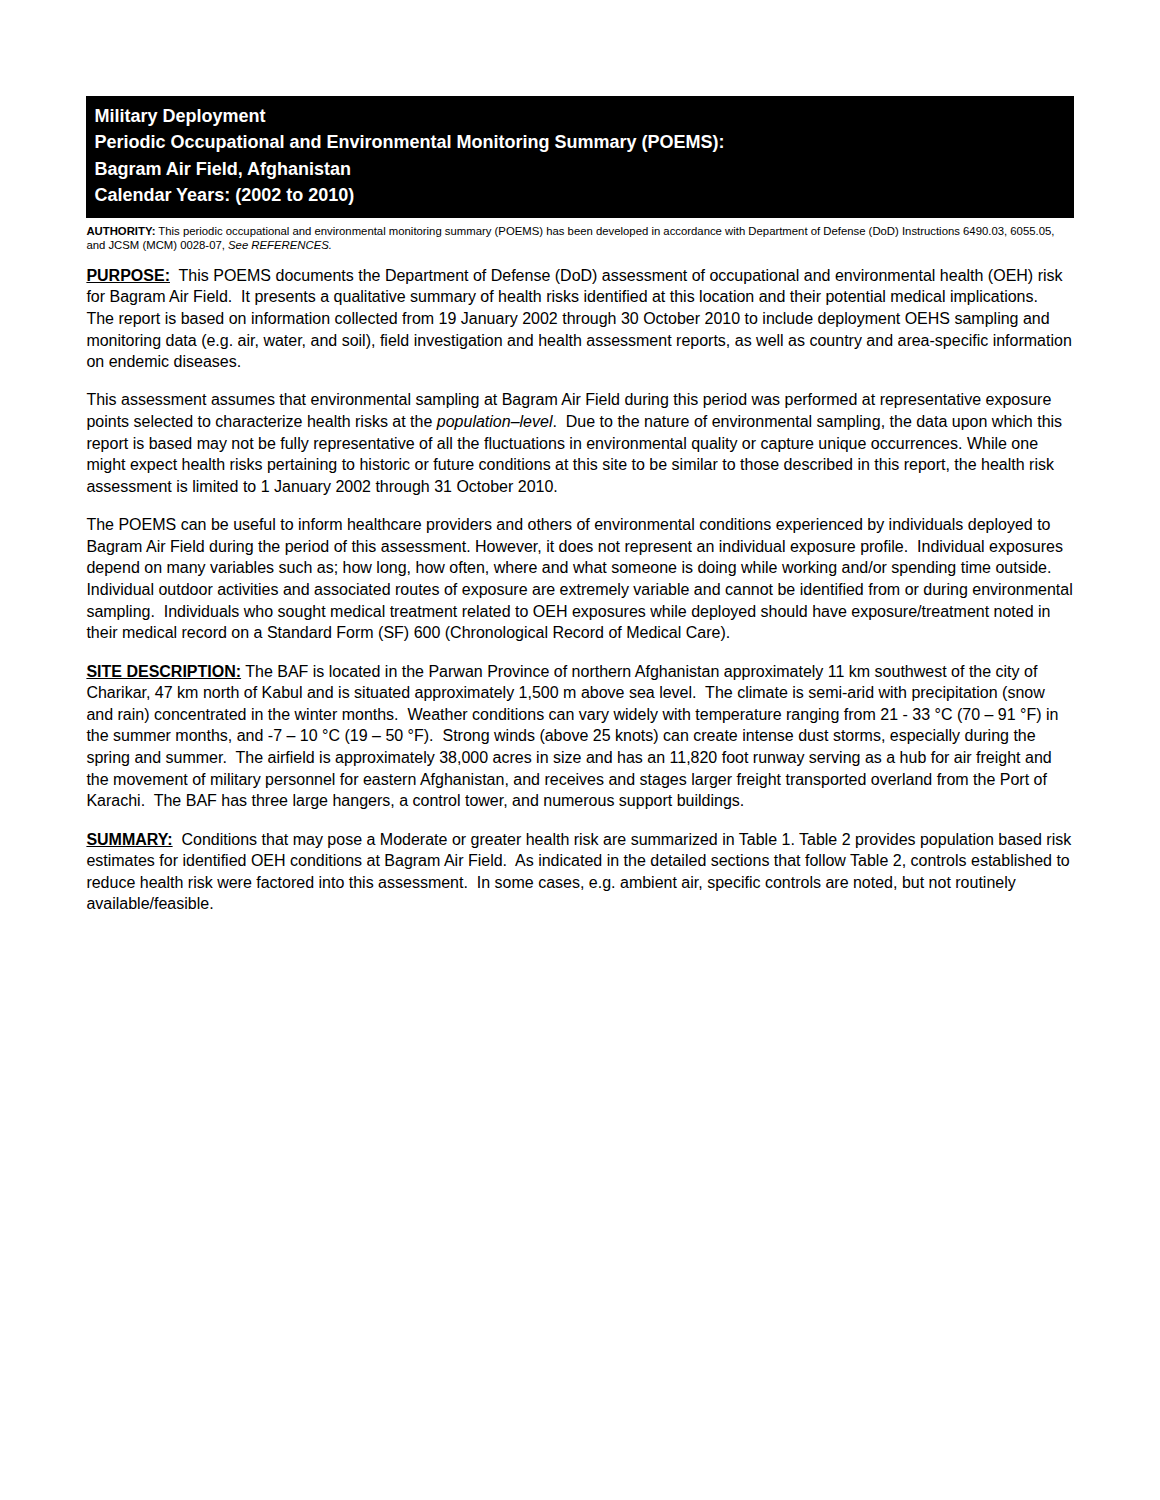Military Deployment
Periodic Occupational and Environmental Monitoring Summary (POEMS):
Bagram Air Field, Afghanistan
Calendar Years: (2002 to 2010)
AUTHORITY: This periodic occupational and environmental monitoring summary (POEMS) has been developed in accordance with Department of Defense (DoD) Instructions 6490.03, 6055.05, and JCSM (MCM) 0028-07, See REFERENCES.
PURPOSE: This POEMS documents the Department of Defense (DoD) assessment of occupational and environmental health (OEH) risk for Bagram Air Field. It presents a qualitative summary of health risks identified at this location and their potential medical implications. The report is based on information collected from 19 January 2002 through 30 October 2010 to include deployment OEHS sampling and monitoring data (e.g. air, water, and soil), field investigation and health assessment reports, as well as country and area-specific information on endemic diseases.
This assessment assumes that environmental sampling at Bagram Air Field during this period was performed at representative exposure points selected to characterize health risks at the population–level. Due to the nature of environmental sampling, the data upon which this report is based may not be fully representative of all the fluctuations in environmental quality or capture unique occurrences. While one might expect health risks pertaining to historic or future conditions at this site to be similar to those described in this report, the health risk assessment is limited to 1 January 2002 through 31 October 2010.
The POEMS can be useful to inform healthcare providers and others of environmental conditions experienced by individuals deployed to Bagram Air Field during the period of this assessment. However, it does not represent an individual exposure profile. Individual exposures depend on many variables such as; how long, how often, where and what someone is doing while working and/or spending time outside. Individual outdoor activities and associated routes of exposure are extremely variable and cannot be identified from or during environmental sampling. Individuals who sought medical treatment related to OEH exposures while deployed should have exposure/treatment noted in their medical record on a Standard Form (SF) 600 (Chronological Record of Medical Care).
SITE DESCRIPTION: The BAF is located in the Parwan Province of northern Afghanistan approximately 11 km southwest of the city of Charikar, 47 km north of Kabul and is situated approximately 1,500 m above sea level. The climate is semi-arid with precipitation (snow and rain) concentrated in the winter months. Weather conditions can vary widely with temperature ranging from 21 - 33 °C (70 – 91 °F) in the summer months, and -7 – 10 °C (19 – 50 °F). Strong winds (above 25 knots) can create intense dust storms, especially during the spring and summer. The airfield is approximately 38,000 acres in size and has an 11,820 foot runway serving as a hub for air freight and the movement of military personnel for eastern Afghanistan, and receives and stages larger freight transported overland from the Port of Karachi. The BAF has three large hangers, a control tower, and numerous support buildings.
SUMMARY: Conditions that may pose a Moderate or greater health risk are summarized in Table 1. Table 2 provides population based risk estimates for identified OEH conditions at Bagram Air Field. As indicated in the detailed sections that follow Table 2, controls established to reduce health risk were factored into this assessment. In some cases, e.g. ambient air, specific controls are noted, but not routinely available/feasible.